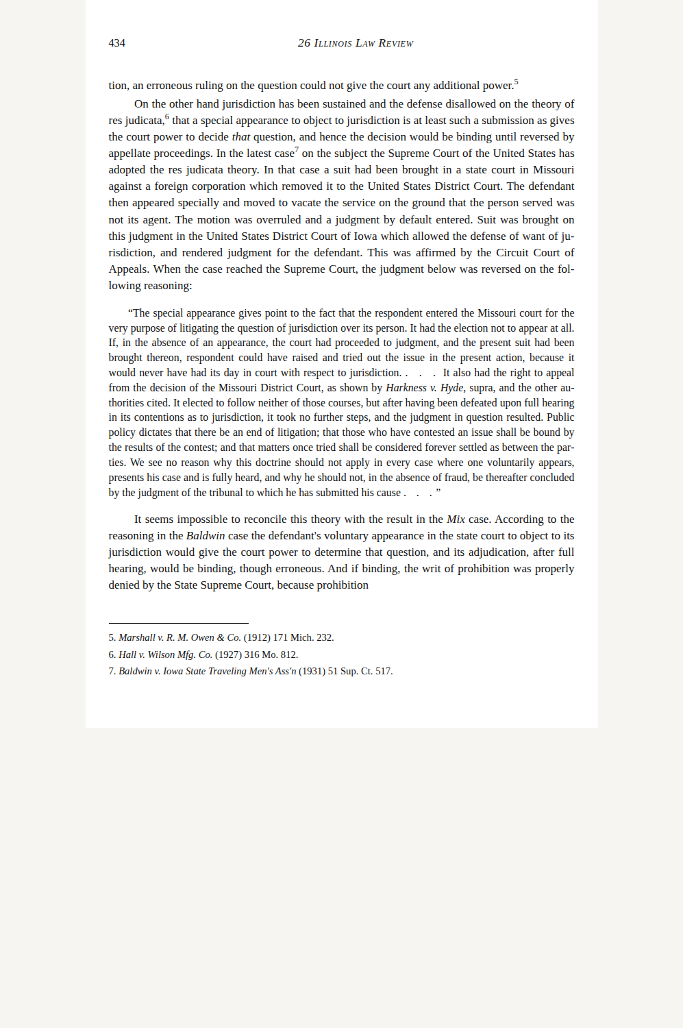434 26 Illinois Law Review
tion, an erroneous ruling on the question could not give the court any additional power.5
On the other hand jurisdiction has been sustained and the defense disallowed on the theory of res judicata,6 that a special appearance to object to jurisdiction is at least such a submission as gives the court power to decide that question, and hence the decision would be binding until reversed by appellate proceedings. In the latest case7 on the subject the Supreme Court of the United States has adopted the res judicata theory. In that case a suit had been brought in a state court in Missouri against a foreign corporation which removed it to the United States District Court. The defendant then appeared specially and moved to vacate the service on the ground that the person served was not its agent. The motion was overruled and a judgment by default entered. Suit was brought on this judgment in the United States District Court of Iowa which allowed the defense of want of jurisdiction, and rendered judgment for the defendant. This was affirmed by the Circuit Court of Appeals. When the case reached the Supreme Court, the judgment below was reversed on the following reasoning:
“The special appearance gives point to the fact that the respondent entered the Missouri court for the very purpose of litigating the question of jurisdiction over its person. It had the election not to appear at all. If, in the absence of an appearance, the court had proceeded to judgment, and the present suit had been brought thereon, respondent could have raised and tried out the issue in the present action, because it would never have had its day in court with respect to jurisdiction. . . . It also had the right to appeal from the decision of the Missouri District Court, as shown by Harkness v. Hyde, supra, and the other authorities cited. It elected to follow neither of those courses, but after having been defeated upon full hearing in its contentions as to jurisdiction, it took no further steps, and the judgment in question resulted. Public policy dictates that there be an end of litigation; that those who have contested an issue shall be bound by the results of the contest; and that matters once tried shall be considered forever settled as between the parties. We see no reason why this doctrine should not apply in every case where one voluntarily appears, presents his case and is fully heard, and why he should not, in the absence of fraud, be thereafter concluded by the judgment of the tribunal to which he has submitted his cause . . .”
It seems impossible to reconcile this theory with the result in the Mix case. According to the reasoning in the Baldwin case the defendant's voluntary appearance in the state court to object to its jurisdiction would give the court power to determine that question, and its adjudication, after full hearing, would be binding, though erroneous. And if binding, the writ of prohibition was properly denied by the State Supreme Court, because prohibition
5. Marshall v. R. M. Owen & Co. (1912) 171 Mich. 232.
6. Hall v. Wilson Mfg. Co. (1927) 316 Mo. 812.
7. Baldwin v. Iowa State Traveling Men's Ass'n (1931) 51 Sup. Ct. 517.